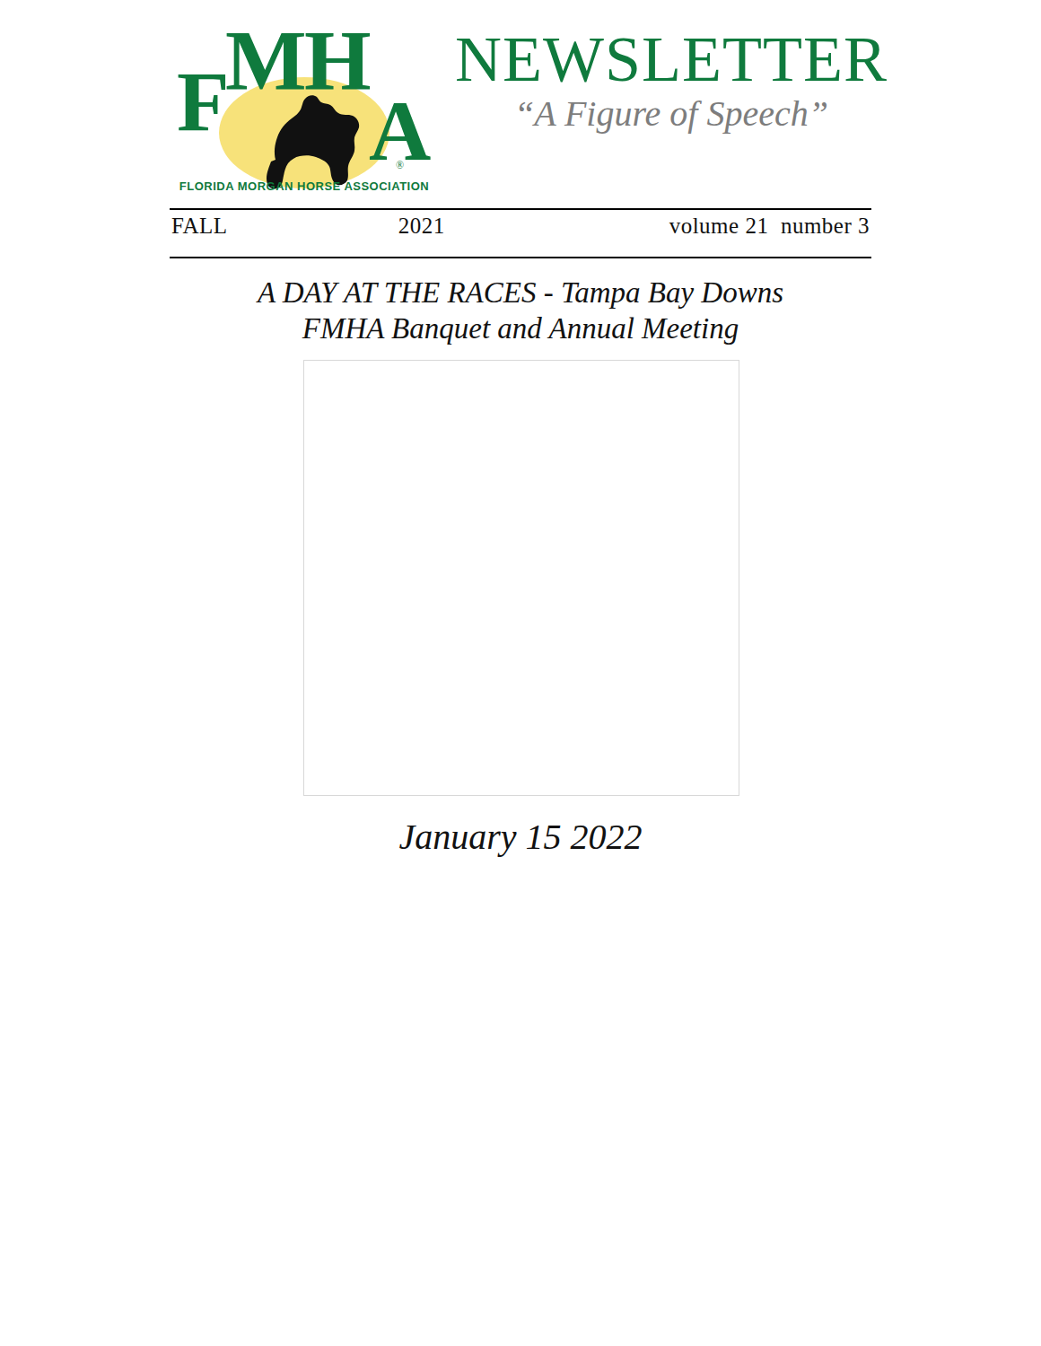F M H A ® FLORIDA MORGAN HORSE ASSOCIATION
NEWSLETTER
“A Figure of Speech”
FALL 2021 volume 21 number 3
A DAY AT THE RACES - Tampa Bay Downs
FMHA Banquet and Annual Meeting
January 15 2022